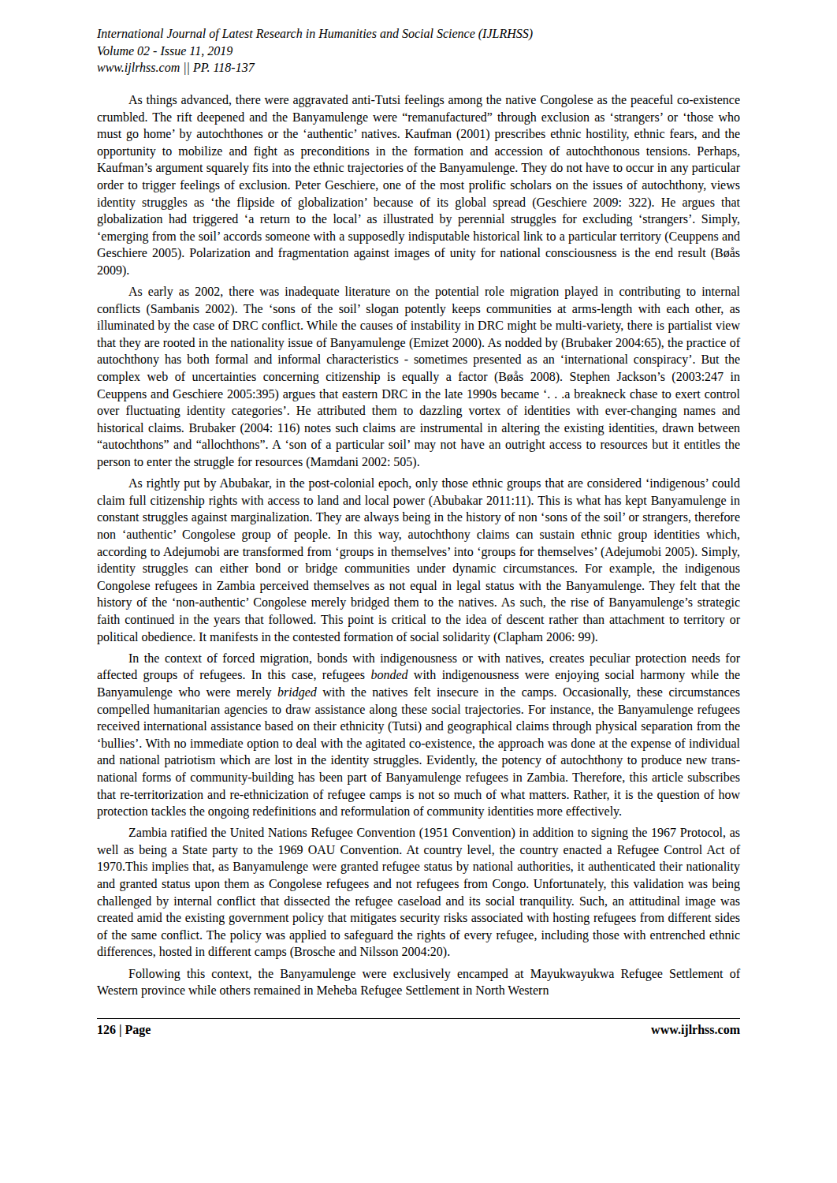International Journal of Latest Research in Humanities and Social Science (IJLRHSS)
Volume 02 - Issue 11, 2019
www.ijlrhss.com || PP. 118-137
As things advanced, there were aggravated anti-Tutsi feelings among the native Congolese as the peaceful co-existence crumbled. The rift deepened and the Banyamulenge were “remanufactured” through exclusion as ‘strangers’ or ‘those who must go home’ by autochthones or the ‘authentic’ natives. Kaufman (2001) prescribes ethnic hostility, ethnic fears, and the opportunity to mobilize and fight as preconditions in the formation and accession of autochthonous tensions. Perhaps, Kaufman’s argument squarely fits into the ethnic trajectories of the Banyamulenge. They do not have to occur in any particular order to trigger feelings of exclusion. Peter Geschiere, one of the most prolific scholars on the issues of autochthony, views identity struggles as ‘the flipside of globalization’ because of its global spread (Geschiere 2009: 322). He argues that globalization had triggered ‘a return to the local’ as illustrated by perennial struggles for excluding ‘strangers’. Simply, ‘emerging from the soil’ accords someone with a supposedly indisputable historical link to a particular territory (Ceuppens and Geschiere 2005). Polarization and fragmentation against images of unity for national consciousness is the end result (Bøås 2009).
As early as 2002, there was inadequate literature on the potential role migration played in contributing to internal conflicts (Sambanis 2002). The ‘sons of the soil’ slogan potently keeps communities at arms-length with each other, as illuminated by the case of DRC conflict. While the causes of instability in DRC might be multi-variety, there is partialist view that they are rooted in the nationality issue of Banyamulenge (Emizet 2000). As nodded by (Brubaker 2004:65), the practice of autochthony has both formal and informal characteristics - sometimes presented as an ‘international conspiracy’. But the complex web of uncertainties concerning citizenship is equally a factor (Bøås 2008). Stephen Jackson’s (2003:247 in Ceuppens and Geschiere 2005:395) argues that eastern DRC in the late 1990s became ‘. . .a breakneck chase to exert control over fluctuating identity categories’. He attributed them to dazzling vortex of identities with ever-changing names and historical claims. Brubaker (2004: 116) notes such claims are instrumental in altering the existing identities, drawn between “autochthons” and “allochthons”. A ‘son of a particular soil’ may not have an outright access to resources but it entitles the person to enter the struggle for resources (Mamdani 2002: 505).
As rightly put by Abubakar, in the post-colonial epoch, only those ethnic groups that are considered ‘indigenous’ could claim full citizenship rights with access to land and local power (Abubakar 2011:11). This is what has kept Banyamulenge in constant struggles against marginalization. They are always being in the history of non ‘sons of the soil’ or strangers, therefore non ‘authentic’ Congolese group of people. In this way, autochthony claims can sustain ethnic group identities which, according to Adejumobi are transformed from ‘groups in themselves’ into ‘groups for themselves’ (Adejumobi 2005). Simply, identity struggles can either bond or bridge communities under dynamic circumstances. For example, the indigenous Congolese refugees in Zambia perceived themselves as not equal in legal status with the Banyamulenge. They felt that the history of the ‘non-authentic’ Congolese merely bridged them to the natives. As such, the rise of Banyamulenge’s strategic faith continued in the years that followed. This point is critical to the idea of descent rather than attachment to territory or political obedience. It manifests in the contested formation of social solidarity (Clapham 2006: 99).
In the context of forced migration, bonds with indigenousness or with natives, creates peculiar protection needs for affected groups of refugees. In this case, refugees bonded with indigenousness were enjoying social harmony while the Banyamulenge who were merely bridged with the natives felt insecure in the camps. Occasionally, these circumstances compelled humanitarian agencies to draw assistance along these social trajectories. For instance, the Banyamulenge refugees received international assistance based on their ethnicity (Tutsi) and geographical claims through physical separation from the ‘bullies’. With no immediate option to deal with the agitated co-existence, the approach was done at the expense of individual and national patriotism which are lost in the identity struggles. Evidently, the potency of autochthony to produce new trans-national forms of community-building has been part of Banyamulenge refugees in Zambia. Therefore, this article subscribes that re-territorization and re-ethnicization of refugee camps is not so much of what matters. Rather, it is the question of how protection tackles the ongoing redefinitions and reformulation of community identities more effectively.
Zambia ratified the United Nations Refugee Convention (1951 Convention) in addition to signing the 1967 Protocol, as well as being a State party to the 1969 OAU Convention. At country level, the country enacted a Refugee Control Act of 1970.This implies that, as Banyamulenge were granted refugee status by national authorities, it authenticated their nationality and granted status upon them as Congolese refugees and not refugees from Congo. Unfortunately, this validation was being challenged by internal conflict that dissected the refugee caseload and its social tranquility. Such, an attitudinal image was created amid the existing government policy that mitigates security risks associated with hosting refugees from different sides of the same conflict. The policy was applied to safeguard the rights of every refugee, including those with entrenched ethnic differences, hosted in different camps (Brosche and Nilsson 2004:20).
Following this context, the Banyamulenge were exclusively encamped at Mayukwayukwa Refugee Settlement of Western province while others remained in Meheba Refugee Settlement in North Western
126 | Page www.ijlrhss.com